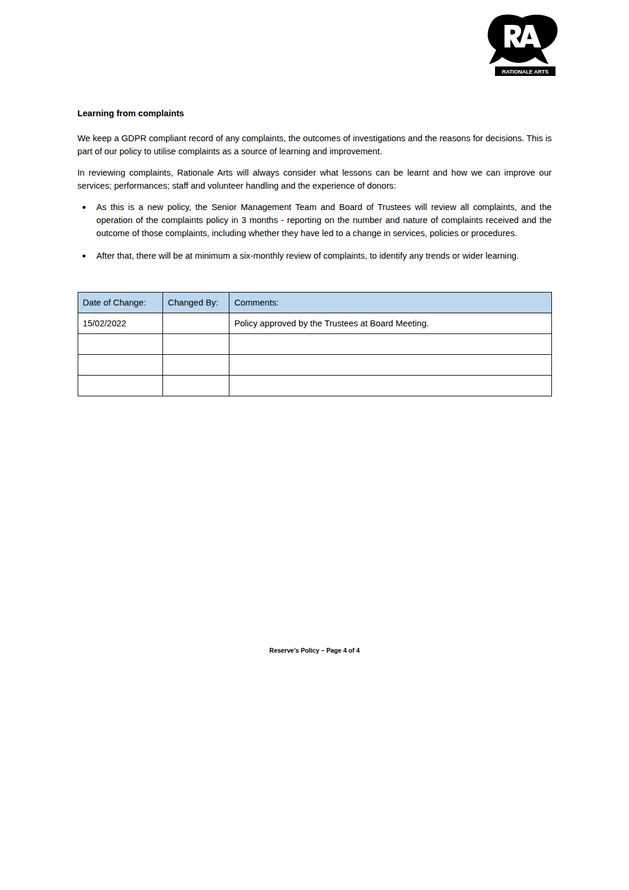RATIONALE ARTS
Learning from complaints
We keep a GDPR compliant record of any complaints, the outcomes of investigations and the reasons for decisions. This is part of our policy to utilise complaints as a source of learning and improvement.
In reviewing complaints, Rationale Arts will always consider what lessons can be learnt and how we can improve our services; performances; staff and volunteer handling and the experience of donors:
As this is a new policy, the Senior Management Team and Board of Trustees will review all complaints, and the operation of the complaints policy in 3 months - reporting on the number and nature of complaints received and the outcome of those complaints, including whether they have led to a change in services, policies or procedures.
After that, there will be at minimum a six-monthly review of complaints, to identify any trends or wider learning.
| Date of Change: | Changed By: | Comments: |
| --- | --- | --- |
| 15/02/2022 | | Policy approved by the Trustees at Board Meeting. |
Reserve’s Policy – Page 4 of 4